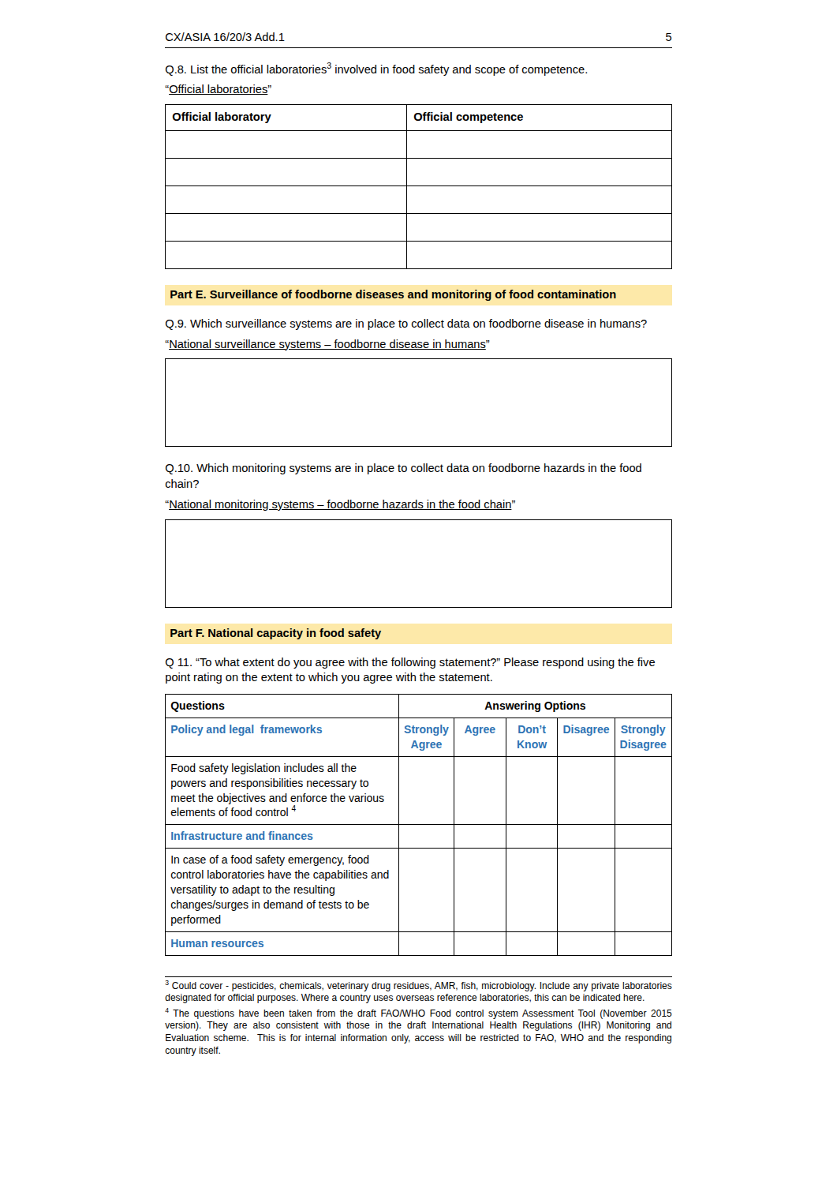CX/ASIA 16/20/3 Add.1
5
Q.8. List the official laboratories3 involved in food safety and scope of competence.
“Official laboratories”
| Official laboratory | Official competence |
| --- | --- |
Part E. Surveillance of foodborne diseases and monitoring of food contamination
Q.9. Which surveillance systems are in place to collect data on foodborne disease in humans?
“National surveillance systems – foodborne disease in humans”
Q.10. Which monitoring systems are in place to collect data on foodborne hazards in the food chain?
“National monitoring systems – foodborne hazards in the food chain”
Part F. National capacity in food safety
Q 11. “To what extent do you agree with the following statement?” Please respond using the five point rating on the extent to which you agree with the statement.
| Questions | Answering Options |
| --- | --- |
| Policy and legal frameworks | Strongly Agree | Agree | Don’t Know | Disagree | Strongly Disagree |
| Food safety legislation includes all the powers and responsibilities necessary to meet the objectives and enforce the various elements of food control 4 | | | | | |
| Infrastructure and finances | | | | | |
| In case of a food safety emergency, food control laboratories have the capabilities and versatility to adapt to the resulting changes/surges in demand of tests to be performed | | | | | |
| Human resources | | | | | |
3 Could cover - pesticides, chemicals, veterinary drug residues, AMR, fish, microbiology. Include any private laboratories designated for official purposes. Where a country uses overseas reference laboratories, this can be indicated here.
4 The questions have been taken from the draft FAO/WHO Food control system Assessment Tool (November 2015 version). They are also consistent with those in the draft International Health Regulations (IHR) Monitoring and Evaluation scheme. This is for internal information only, access will be restricted to FAO, WHO and the responding country itself.